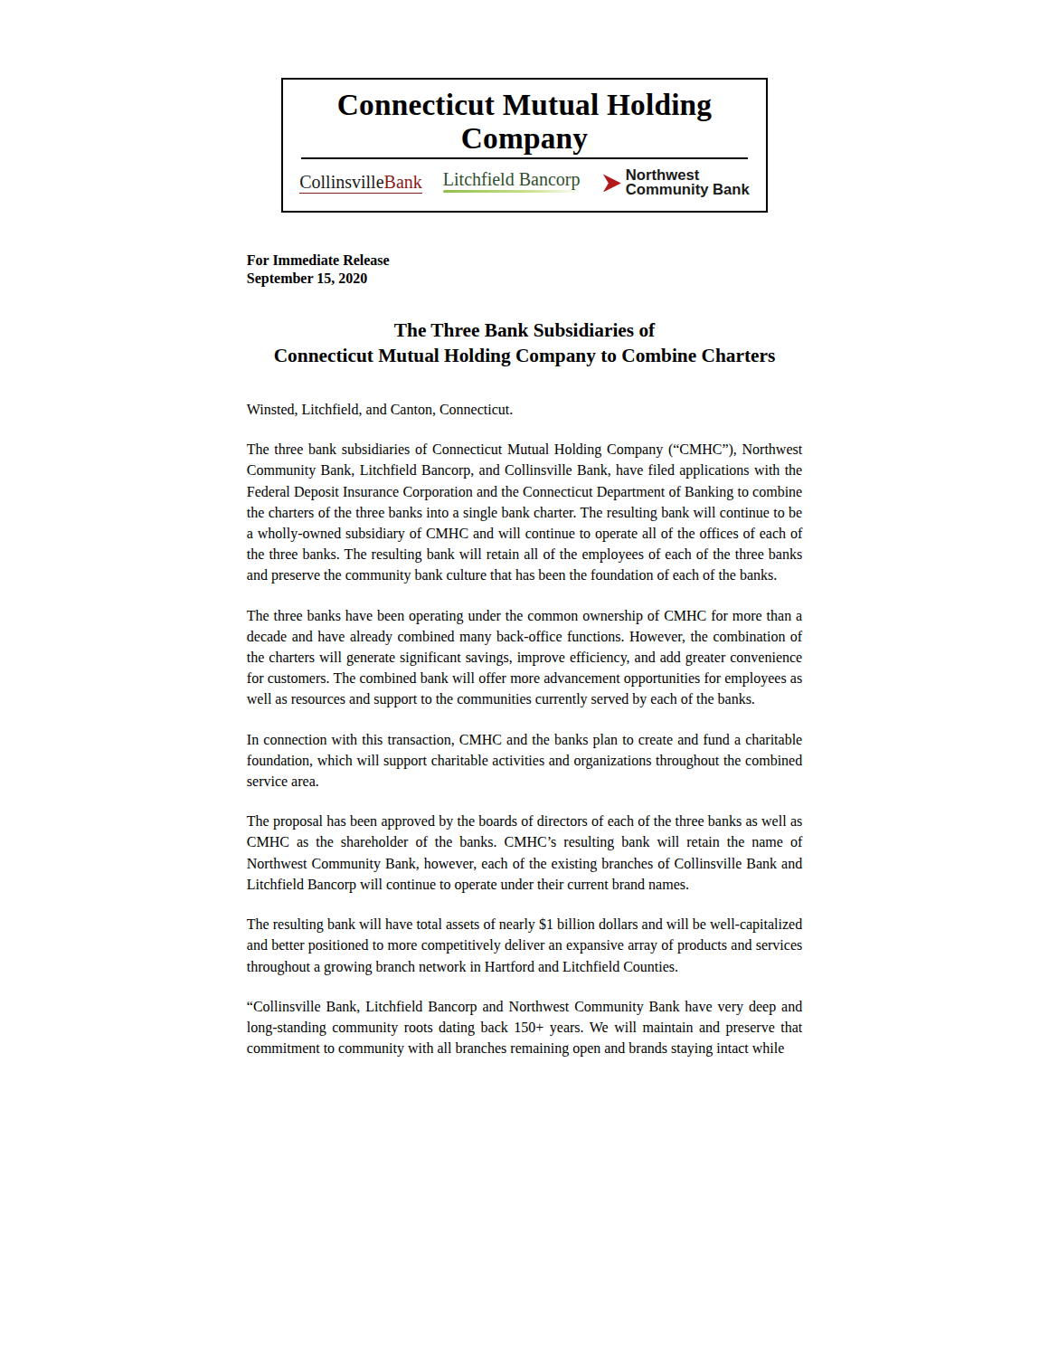Connecticut Mutual Holding Company
CollinsvilleBank
Litchfield Bancorp
Northwest
Community Bank
For Immediate Release
September 15, 2020
The Three Bank Subsidiaries of
Connecticut Mutual Holding Company to Combine Charters
Winsted, Litchfield, and Canton, Connecticut.
The three bank subsidiaries of Connecticut Mutual Holding Company (“CMHC”), Northwest Community Bank, Litchfield Bancorp, and Collinsville Bank, have filed applications with the Federal Deposit Insurance Corporation and the Connecticut Department of Banking to combine the charters of the three banks into a single bank charter. The resulting bank will continue to be a wholly-owned subsidiary of CMHC and will continue to operate all of the offices of each of the three banks. The resulting bank will retain all of the employees of each of the three banks and preserve the community bank culture that has been the foundation of each of the banks.
The three banks have been operating under the common ownership of CMHC for more than a decade and have already combined many back-office functions. However, the combination of the charters will generate significant savings, improve efficiency, and add greater convenience for customers. The combined bank will offer more advancement opportunities for employees as well as resources and support to the communities currently served by each of the banks.
In connection with this transaction, CMHC and the banks plan to create and fund a charitable foundation, which will support charitable activities and organizations throughout the combined service area.
The proposal has been approved by the boards of directors of each of the three banks as well as CMHC as the shareholder of the banks. CMHC’s resulting bank will retain the name of Northwest Community Bank, however, each of the existing branches of Collinsville Bank and Litchfield Bancorp will continue to operate under their current brand names.
The resulting bank will have total assets of nearly $1 billion dollars and will be well-capitalized and better positioned to more competitively deliver an expansive array of products and services throughout a growing branch network in Hartford and Litchfield Counties.
“Collinsville Bank, Litchfield Bancorp and Northwest Community Bank have very deep and long-standing community roots dating back 150+ years. We will maintain and preserve that commitment to community with all branches remaining open and brands staying intact while